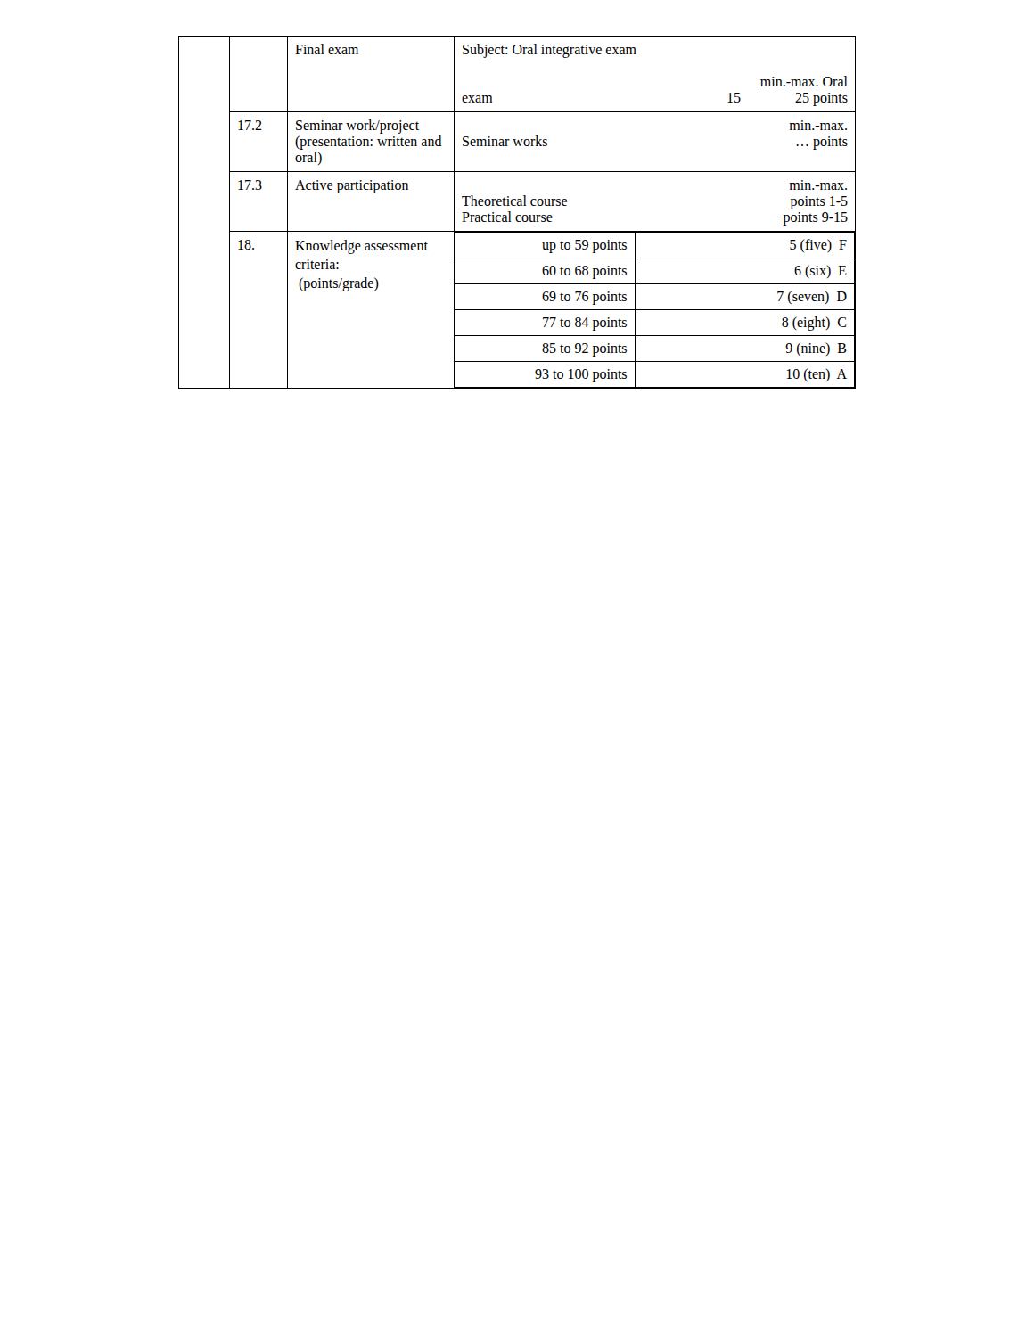| | | Final exam | Subject: Oral integrative exam / / / min.-max. Oral / / exam / 15 / 25 points / |
| 17.2 | Seminar work/project (presentation: written and oral) | / / min.-max. / / Seminar works / … points / |
| 17.3 | Active participation | / / min.-max. / / Theoretical course / points 1-5 / / Practical course / points 9-15 / |
| 18. | Knowledge assessment criteria: (points/grade) | / up to 59 points / 5 (five) F / / 60 to 68 points / 6 (six) E / / 69 to 76 points / 7 (seven) D / / 77 to 84 points / 8 (eight) C / / 85 to 92 points / 9 (nine) B / / 93 to 100 points / 10 (ten) A / |